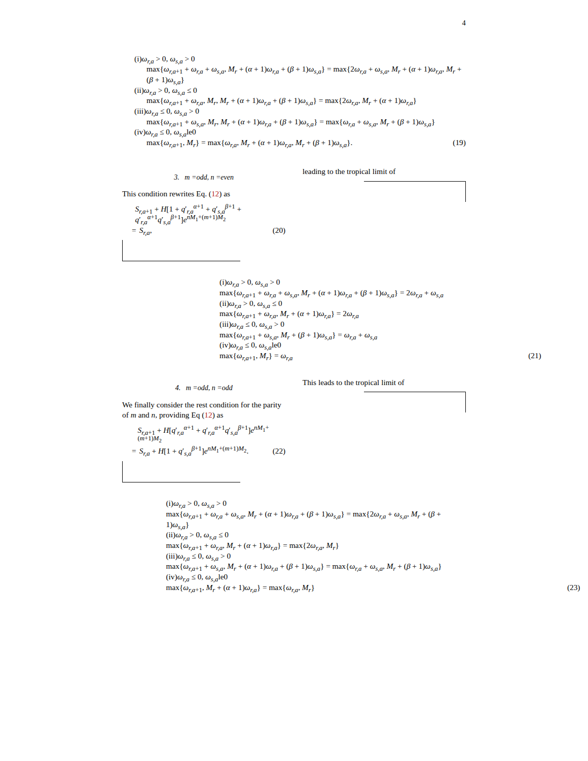4
(i)ωr,a > 0, ωs,a > 0
max{ωr,a+1 + ωr,a + ωs,a, Mr + (α + 1)ωr,a + (β + 1)ωs,a} = max{2ωr,a + ωs,a, Mr + (α + 1)ωr,a, Mr + (β + 1)ωs,a}
(ii)ωr,a > 0, ωs,a ≤ 0
max{ωr,a+1 + ωr,a, Mr, Mr + (α + 1)ωr,a + (β + 1)ωs,a} = max{2ωr,a, Mr + (α + 1)ωr,a}
(iii)ωr,a ≤ 0, ωs,a > 0
max{ωr,a+1 + ωs,a, Mr, Mr + (α + 1)ωr,a + (β + 1)ωs,a} = max{ωr,a + ωs,a, Mr + (β + 1)ωs,a}
(iv)ωr,a ≤ 0, ωs,ale0
max{ωr,a+1, Mr} = max{ωr,a, Mr + (α + 1)ωr,a, Mr + (β + 1)ωs,a}. (19)
3. m =odd, n =even
This condition rewrites Eq. (12) as
Sr,a+1 + H[1 + q′r,aα+1 + q′s,aβ+1 + q′r,aα+1q′s,aβ+1]enM1+(m+1)M2
=
Sr,a,
(20)
leading to the tropical limit of
(i)ωr,a > 0, ωs,a > 0
max{ωr,a+1 + ωr,a + ωs,a, Mr + (α + 1)ωr,a + (β + 1)ωs,a} = 2ωr,a + ωs,a
(ii)ωr,a > 0, ωs,a ≤ 0
max{ωr,a+1 + ωr,a, Mr + (α + 1)ωr,a} = 2ωr,a
(iii)ωr,a ≤ 0, ωs,a > 0
max{ωr,a+1 + ωs,a, Mr + (β + 1)ωs,a} = ωr,a + ωs,a
(iv)ωr,a ≤ 0, ωs,ale0
max{ωr,a+1, Mr} = ωr,a (21)
4. m =odd, n =odd
We finally consider the rest condition for the parity of m and n, providing Eq (12) as
Sr,a+1 + H[q′r,aα+1 + q′r,aα+1q′s,aβ+1]enM1+(m+1)M2
=
Sr,a + H[1 + q′s,aβ+1]enM1+(m+1)M2.
(22)
This leads to the tropical limit of
(i)ωr,a > 0, ωs,a > 0
max{ωr,a+1 + ωr,a + ωs,a, Mr + (α + 1)ωr,a + (β + 1)ωs,a} = max{2ωr,a + ωs,a, Mr + (β + 1)ωs,a}
(ii)ωr,a > 0, ωs,a ≤ 0
max{ωr,a+1 + ωr,a, Mr + (α + 1)ωr,a} = max{2ωr,a, Mr}
(iii)ωr,a ≤ 0, ωs,a > 0
max{ωr,a+1 + ωs,a, Mr + (α + 1)ωr,a + (β + 1)ωs,a} = max{ωr,a + ωs,a, Mr + (β + 1)ωs,a}
(iv)ωr,a ≤ 0, ωs,ale0
max{ωr,a+1, Mr + (α + 1)ωr,a} = max{ωr,a, Mr} (23)